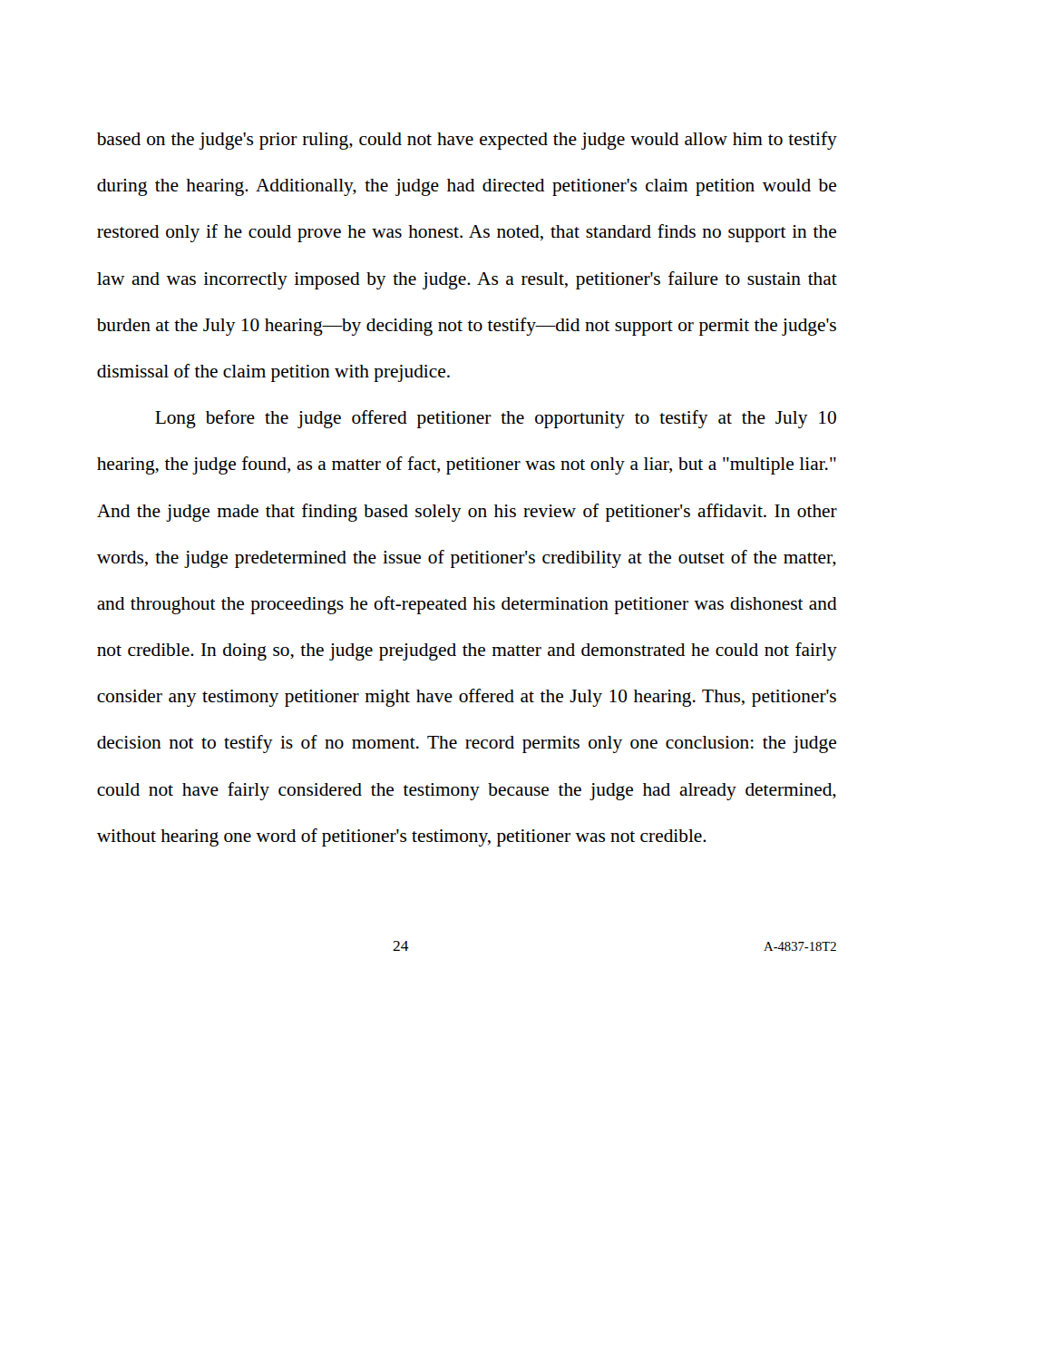based on the judge's prior ruling, could not have expected the judge would allow him to testify during the hearing. Additionally, the judge had directed petitioner's claim petition would be restored only if he could prove he was honest. As noted, that standard finds no support in the law and was incorrectly imposed by the judge. As a result, petitioner's failure to sustain that burden at the July 10 hearing—by deciding not to testify—did not support or permit the judge's dismissal of the claim petition with prejudice.
Long before the judge offered petitioner the opportunity to testify at the July 10 hearing, the judge found, as a matter of fact, petitioner was not only a liar, but a "multiple liar." And the judge made that finding based solely on his review of petitioner's affidavit. In other words, the judge predetermined the issue of petitioner's credibility at the outset of the matter, and throughout the proceedings he oft-repeated his determination petitioner was dishonest and not credible. In doing so, the judge prejudged the matter and demonstrated he could not fairly consider any testimony petitioner might have offered at the July 10 hearing. Thus, petitioner's decision not to testify is of no moment. The record permits only one conclusion: the judge could not have fairly considered the testimony because the judge had already determined, without hearing one word of petitioner's testimony, petitioner was not credible.
24 A-4837-18T2